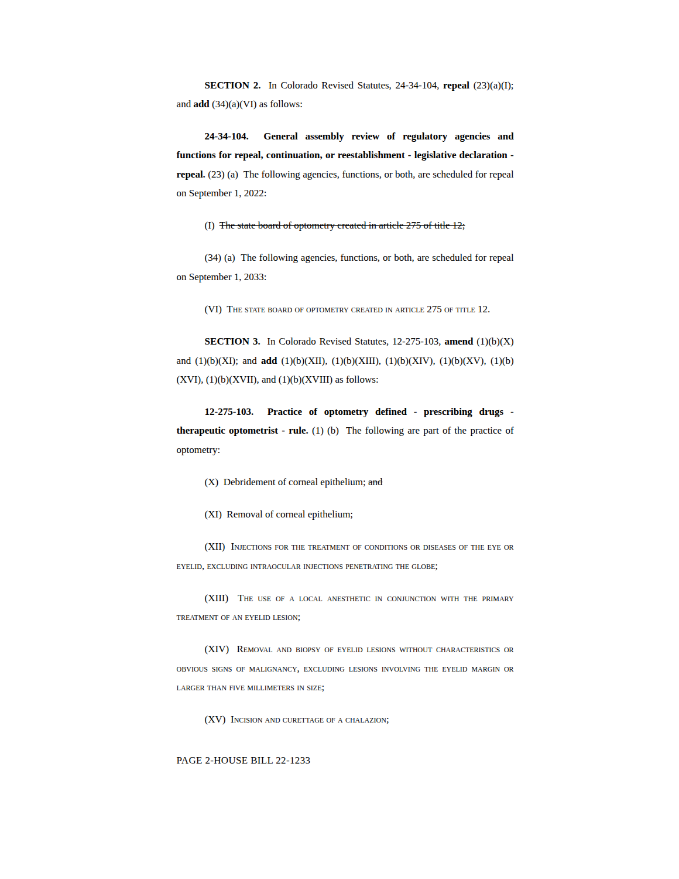SECTION 2. In Colorado Revised Statutes, 24-34-104, repeal (23)(a)(I); and add (34)(a)(VI) as follows:
24-34-104. General assembly review of regulatory agencies and functions for repeal, continuation, or reestablishment - legislative declaration - repeal. (23) (a) The following agencies, functions, or both, are scheduled for repeal on September 1, 2022:
(I) The state board of optometry created in article 275 of title 12;
(34) (a) The following agencies, functions, or both, are scheduled for repeal on September 1, 2033:
(VI) The state board of optometry created in article 275 of title 12.
SECTION 3. In Colorado Revised Statutes, 12-275-103, amend (1)(b)(X) and (1)(b)(XI); and add (1)(b)(XII), (1)(b)(XIII), (1)(b)(XIV), (1)(b)(XV), (1)(b)(XVI), (1)(b)(XVII), and (1)(b)(XVIII) as follows:
12-275-103. Practice of optometry defined - prescribing drugs - therapeutic optometrist - rule. (1) (b) The following are part of the practice of optometry:
(X) Debridement of corneal epithelium; and
(XI) Removal of corneal epithelium;
(XII) Injections for the treatment of conditions or diseases of the eye or eyelid, excluding intraocular injections penetrating the globe;
(XIII) The use of a local anesthetic in conjunction with the primary treatment of an eyelid lesion;
(XIV) Removal and biopsy of eyelid lesions without characteristics or obvious signs of malignancy, excluding lesions involving the eyelid margin or larger than five millimeters in size;
(XV) Incision and curettage of a chalazion;
PAGE 2-HOUSE BILL 22-1233